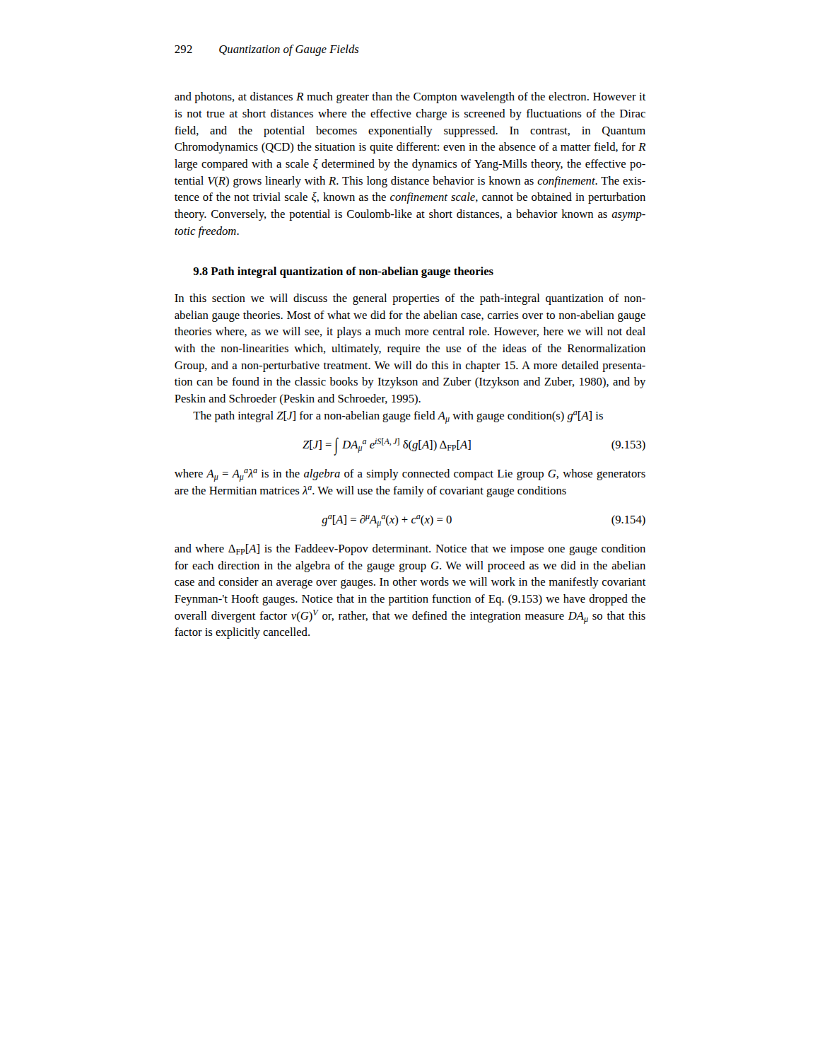292 Quantization of Gauge Fields
and photons, at distances R much greater than the Compton wavelength of the electron. However it is not true at short distances where the effective charge is screened by fluctuations of the Dirac field, and the potential becomes exponentially suppressed. In contrast, in Quantum Chromodynamics (QCD) the situation is quite different: even in the absence of a matter field, for R large compared with a scale ξ determined by the dynamics of Yang-Mills theory, the effective potential V(R) grows linearly with R. This long distance behavior is known as confinement. The existence of the not trivial scale ξ, known as the confinement scale, cannot be obtained in perturbation theory. Conversely, the potential is Coulomb-like at short distances, a behavior known as asymptotic freedom.
9.8 Path integral quantization of non-abelian gauge theories
In this section we will discuss the general properties of the path-integral quantization of non-abelian gauge theories. Most of what we did for the abelian case, carries over to non-abelian gauge theories where, as we will see, it plays a much more central role. However, here we will not deal with the non-linearities which, ultimately, require the use of the ideas of the Renormalization Group, and a non-perturbative treatment. We will do this in chapter 15. A more detailed presentation can be found in the classic books by Itzykson and Zuber (Itzykson and Zuber, 1980), and by Peskin and Schroeder (Peskin and Schroeder, 1995).
The path integral Z[J] for a non-abelian gauge field Aμ with gauge condition(s) ga[A] is
Z[J] = ∫ DAμa eiS[A, J] δ(g[A]) ΔFP[A] (9.153)
where Aμ = Aμaλa is in the algebra of a simply connected compact Lie group G, whose generators are the Hermitian matrices λa. We will use the family of covariant gauge conditions
ga[A] = ∂μAμa(x) + ca(x) = 0 (9.154)
and where ΔFP[A] is the Faddeev-Popov determinant. Notice that we impose one gauge condition for each direction in the algebra of the gauge group G. We will proceed as we did in the abelian case and consider an average over gauges. In other words we will work in the manifestly covariant Feynman-'t Hooft gauges. Notice that in the partition function of Eq. (9.153) we have dropped the overall divergent factor v(G)V or, rather, that we defined the integration measure DAμ so that this factor is explicitly cancelled.